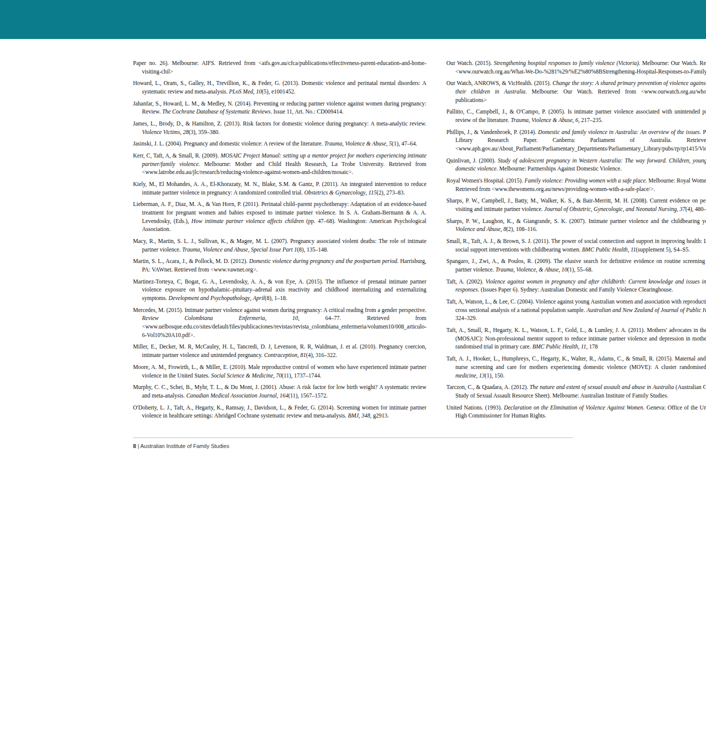Paper no. 26). Melbourne: AIFS. Retrieved from <aifs.gov.au/cfca/publications/effectiveness-parent-education-and-home-visiting-chil>
Howard, L., Oram, S., Galley, H., Trevillion, K., & Feder, G. (2013). Domestic violence and perinatal mental disorders: A systematic review and meta-analysis. PLoS Med, 10(5), e1001452.
Jahanfar, S., Howard, L. M., & Medley, N. (2014). Preventing or reducing partner violence against women during pregnancy: Review. The Cochrane Database of Systematic Reviews. Issue 11, Art. No.: CD009414.
James, L., Brody, D., & Hamilton, Z. (2013). Risk factors for domestic violence during pregnancy: A meta-analytic review. Violence Victims, 28(3), 359–380.
Jasinski, J. L. (2004). Pregnancy and domestic violence: A review of the literature. Trauma, Violence & Abuse, 5(1), 47–64.
Kerr, C, Taft, A, & Small, R. (2009). MOSAIC Project Manual: setting up a mentor project for mothers experiencing intimate partner/family violence. Melbourne: Mother and Child Health Research, La Trobe University. Retrieved from <www.latrobe.edu.au/jlc/research/reducing-violence-against-women-and-children/mosaic>.
Kiely, M., El Mohandes, A. A., El-Khorazaty, M. N., Blake, S.M. & Gantz, P. (2011). An integrated intervention to reduce intimate partner violence in pregnancy: A randomized controlled trial. Obstetrics & Gynaecology, 115(2), 273–83.
Lieberman, A. F., Diaz, M. A., & Van Horn, P. (2011). Perinatal child–parent psychotherapy: Adaptation of an evidence-based treatment for pregnant women and babies exposed to intimate partner violence. In S. A. Graham-Bermann & A. A. Levendosky, (Eds.), How intimate partner violence affects children (pp. 47–68). Washington: American Psychological Association.
Macy, R., Martin, S. L. J., Sullivan, K., & Magee, M. L. (2007). Pregnancy associated violent deaths: The role of intimate partner violence. Trauma, Violence and Abuse, Special Issue Part 1(8), 135–148.
Martin, S. L., Acara, J., & Pollock, M. D. (2012). Domestic violence during pregnancy and the postpartum period. Harrisburg, PA: VAWnet. Retrieved from <www.vawnet.org>.
Martinez-Torteya, C, Bogat, G. A., Levendosky, A. A., & von Eye, A. (2015). The influence of prenatal intimate partner violence exposure on hypothalamic–pituitary–adrenal axis reactivity and childhood internalizing and externalizing symptoms. Development and Psychopathology, April(8), 1–18.
Mercedes, M. (2015). Intimate partner violence against women during pregnancy: A critical reading from a gender perspective. Review Colombiana Enfermeria, 10, 64–77. Retrieved from <www.uelbosque.edu.co/sites/default/files/publicaciones/revistas/revista_colombiana_enfermeria/volumen10/008_articulo-6-Vol10%20A10.pdf>.
Miller, E., Decker, M. R, McCauley, H. L, Tancredi, D. J, Levenson, R. R, Waldman, J. et al. (2010). Pregnancy coercion, intimate partner violence and unintended pregnancy. Contraception, 81(4), 316–322.
Moore, A. M., Frowirth, L., & Miller, E. (2010). Male reproductive control of women who have experienced intimate partner violence in the United States. Social Science & Medicine, 70(11), 1737–1744.
Murphy, C. C., Schei, B., Myhr, T. L., & Du Mont, J. (2001). Abuse: A risk factor for low birth weight? A systematic review and meta-analysis. Canadian Medical Association Journal, 164(11), 1567–1572.
O'Doherty, L. J., Taft, A., Hegarty, K., Ramsay, J., Davidson, L., & Feder, G. (2014). Screening women for intimate partner violence in healthcare settings: Abridged Cochrane systematic review and meta-analysis. BMJ, 348, g2913.
Our Watch. (2015). Strengthening hospital responses to family violence (Victoria). Melbourne: Our Watch. Retrieved from <www.ourwatch.org.au/What-We-Do-%281%29/%E2%80%8BStrengthening-Hospital-Responses-to-Family-Violen>.
Our Watch, ANROWS, & VicHealth. (2015). Change the story: A shared primary prevention of violence against women and their children in Australia. Melbourne: Our Watch. Retrieved from <www.ourwatch.org.au/who-we-are/our-publications>
Pallitto, C., Campbell, J., & O'Campo, P. (2005). Is intimate partner violence associated with unintended pregnancy? A review of the literature. Trauma, Violence & Abuse, 6, 217–235.
Phillips, J., & Vandenbroek, P. (2014). Domestic and family violence in Australia: An overview of the issues. Parliamentary Library Research Paper. Canberra: Parliament of Australia. Retrieved from <www.aph.gov.au/About_Parliament/Parliamentary_Departments/Parliamentary_Library/pubs/rp/rp1415/ViolenceAust>.
Quinlivan, J. (2000). Study of adolescent pregnancy in Western Australia: The way forward. Children, young people and domestic violence. Melbourne: Partnerships Against Domestic Violence.
Royal Women's Hospital. (2015). Family violence: Providing women with a safe place. Melbourne: Royal Women's Hospital. Retrieved from <www.thewomens.org.au/news/providing-women-with-a-safe-place/>.
Sharps, P. W., Campbell, J., Batty, M., Walker, K. S., & Bair-Merritt, M. H. (2008). Current evidence on perinatal home visiting and intimate partner violence. Journal of Obstetric, Gynecologic, and Neonatal Nursing, 37(4), 480–490
Sharps, P. W., Laughon, K., & Giangrande, S. K. (2007). Intimate partner violence and the childbearing year. Trauma, Violence and Abuse, 8(2), 108–116.
Small, R., Taft, A. J., & Brown, S. J. (2011). The power of social connection and support in improving health: Lessons from social support interventions with childbearing women. BMC Public Health, 11(supplement 5), S4–S5.
Spangaro, J., Zwi, A., & Poulos, R. (2009). The elusive search for definitive evidence on routine screening for intimate partner violence. Trauma, Violence, & Abuse, 10(1), 55–68.
Taft, A. (2002). Violence against women in pregnancy and after childbirth: Current knowledge and issues in health care responses. (Issues Paper 6). Sydney: Australian Domestic and Family Violence Clearinghouse.
Taft, A, Watson, L., & Lee, C. (2004). Violence against young Australian women and association with reproductive events: A cross sectional analysis of a national population sample. Australian and New Zealand of Journal of Public Health, 28(4), 324–329.
Taft, A., Small, R., Hegarty, K. L., Watson, L. F., Gold, L., & Lumley, J. A. (2011). Mothers' advocates in the community (MOSAIC): Non-professional mentor support to reduce intimate partner violence and depression in mothers. A cluster randomised trial in primary care. BMC Public Health, 11, 178
Taft, A. J., Hooker, L., Humphreys, C., Hegarty, K., Walter, R., Adams, C., & Small, R. (2015). Maternal and child health nurse screening and care for mothers experiencing domestic violence (MOVE): A cluster randomised trial. BMC medicine, 13(1), 150.
Tarczon, C., & Quadara, A. (2012). The nature and extent of sexual assault and abuse in Australia (Australian Centre for the Study of Sexual Assault Resource Sheet). Melbourne: Australian Institute of Family Studies.
United Nations. (1993). Declaration on the Elimination of Violence Against Women. Geneva: Office of the United Nations High Commissioner for Human Rights.
8 | Australian Institute of Family Studies